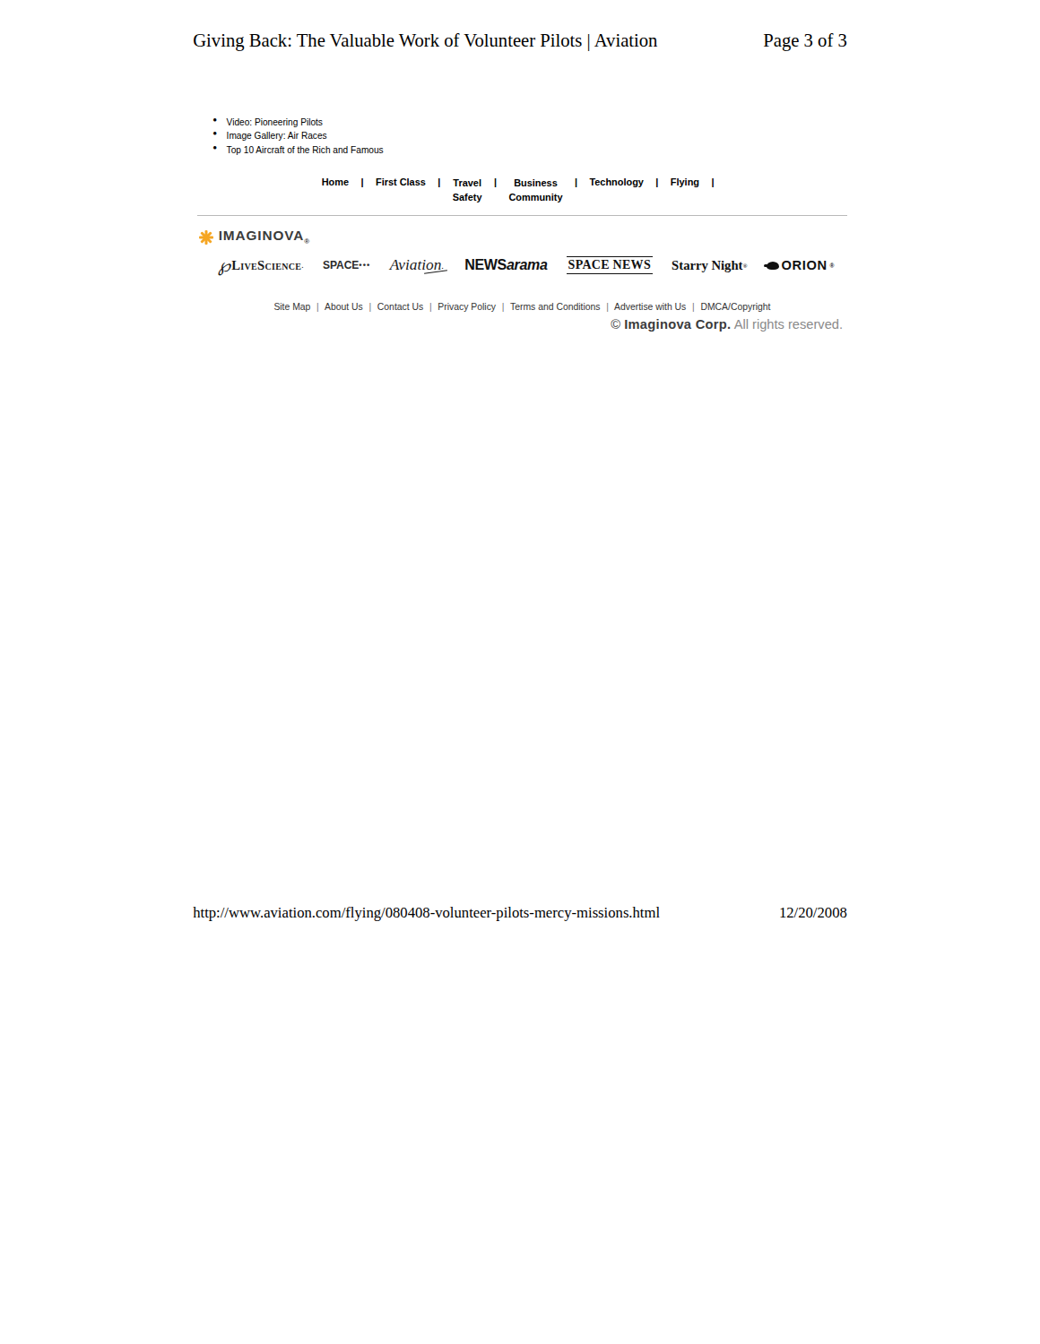Giving Back: The Valuable Work of Volunteer Pilots | Aviation
Page 3 of 3
Video: Pioneering Pilots
Image Gallery: Air Races
Top 10 Aircraft of the Rich and Famous
Home
|
First Class
|
Travel
Safety
|
Business
Community
|
Technology
|
Flying
|
IMAGINOVA®
℘Live Science.
SPACE•••
Aviation.
NEWSarama
SPACE NEWS
Starry Night®
ORION®
Site Map | About Us | Contact Us | Privacy Policy | Terms and Conditions | Advertise with Us | DMCA/Copyright
© Imaginova Corp. All rights reserved.
http://www.aviation.com/flying/080408-volunteer-pilots-mercy-missions.html
12/20/2008